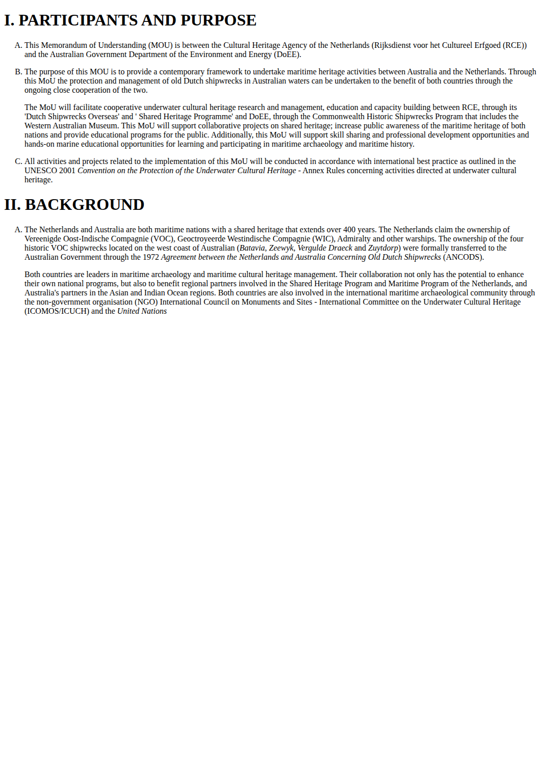I. PARTICIPANTS AND PURPOSE
This Memorandum of Understanding (MOU) is between the Cultural Heritage Agency of the Netherlands (Rijksdienst voor het Cultureel Erfgoed (RCE)) and the Australian Government Department of the Environment and Energy (DoEE).
The purpose of this MOU is to provide a contemporary framework to undertake maritime heritage activities between Australia and the Netherlands. Through this MoU the protection and management of old Dutch shipwrecks in Australian waters can be undertaken to the benefit of both countries through the ongoing close cooperation of the two.
The MoU will facilitate cooperative underwater cultural heritage research and management, education and capacity building between RCE, through its 'Dutch Shipwrecks Overseas' and ' Shared Heritage Programme' and DoEE, through the Commonwealth Historic Shipwrecks Program that includes the Western Australian Museum. This MoU will support collaborative projects on shared heritage; increase public awareness of the maritime heritage of both nations and provide educational programs for the public. Additionally, this MoU will support skill sharing and professional development opportunities and hands-on marine educational opportunities for learning and participating in maritime archaeology and maritime history.
All activities and projects related to the implementation of this MoU will be conducted in accordance with international best practice as outlined in the UNESCO 2001 Convention on the Protection of the Underwater Cultural Heritage - Annex Rules concerning activities directed at underwater cultural heritage.
II. BACKGROUND
The Netherlands and Australia are both maritime nations with a shared heritage that extends over 400 years. The Netherlands claim the ownership of Vereenigde Oost-Indische Compagnie (VOC), Geoctroyeerde Westindische Compagnie (WIC), Admiralty and other warships. The ownership of the four historic VOC shipwrecks located on the west coast of Australian (Batavia, Zeewyk, Vergulde Draeck and Zuytdorp) were formally transferred to the Australian Government through the 1972 Agreement between the Netherlands and Australia Concerning Old Dutch Shipwrecks (ANCODS).
Both countries are leaders in maritime archaeology and maritime cultural heritage management. Their collaboration not only has the potential to enhance their own national programs, but also to benefit regional partners involved in the Shared Heritage Program and Maritime Program of the Netherlands, and Australia's partners in the Asian and Indian Ocean regions. Both countries are also involved in the international maritime archaeological community through the non-government organisation (NGO) International Council on Monuments and Sites - International Committee on the Underwater Cultural Heritage (ICOMOS/ICUCH) and the United Nations